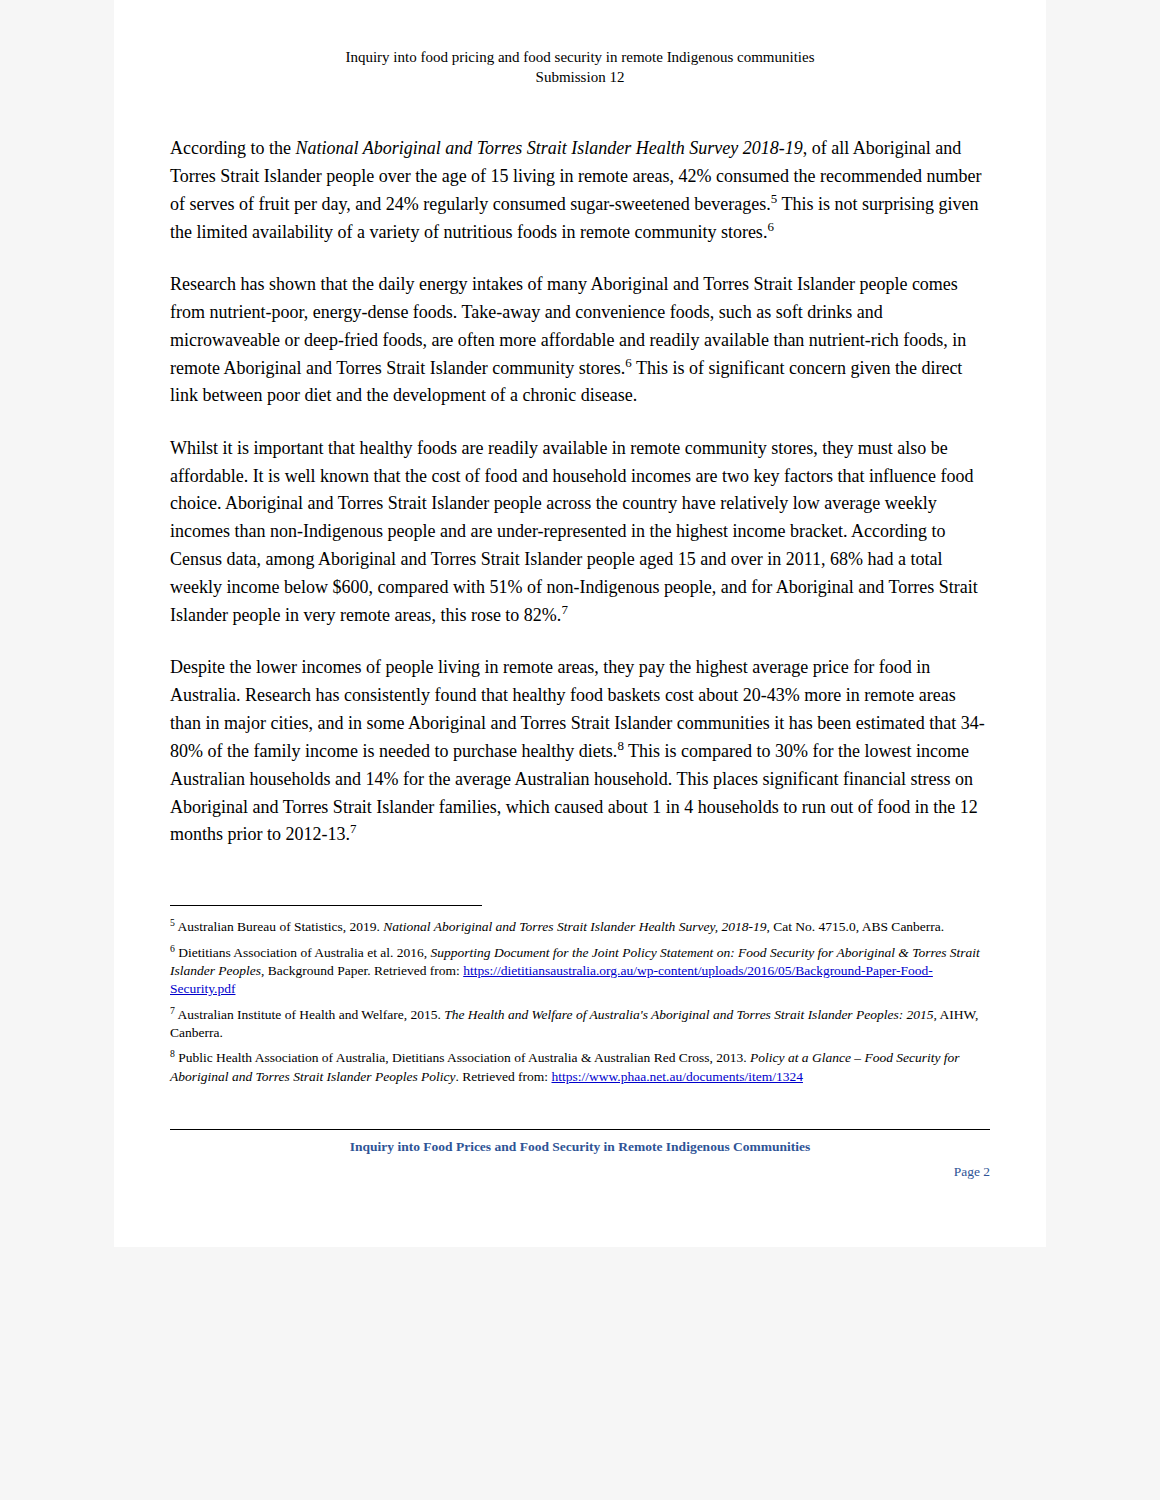Inquiry into food pricing and food security in remote Indigenous communities Submission 12
According to the National Aboriginal and Torres Strait Islander Health Survey 2018-19, of all Aboriginal and Torres Strait Islander people over the age of 15 living in remote areas, 42% consumed the recommended number of serves of fruit per day, and 24% regularly consumed sugar-sweetened beverages.5 This is not surprising given the limited availability of a variety of nutritious foods in remote community stores.6
Research has shown that the daily energy intakes of many Aboriginal and Torres Strait Islander people comes from nutrient-poor, energy-dense foods. Take-away and convenience foods, such as soft drinks and microwaveable or deep-fried foods, are often more affordable and readily available than nutrient-rich foods, in remote Aboriginal and Torres Strait Islander community stores.6 This is of significant concern given the direct link between poor diet and the development of a chronic disease.
Whilst it is important that healthy foods are readily available in remote community stores, they must also be affordable. It is well known that the cost of food and household incomes are two key factors that influence food choice. Aboriginal and Torres Strait Islander people across the country have relatively low average weekly incomes than non-Indigenous people and are under-represented in the highest income bracket. According to Census data, among Aboriginal and Torres Strait Islander people aged 15 and over in 2011, 68% had a total weekly income below $600, compared with 51% of non-Indigenous people, and for Aboriginal and Torres Strait Islander people in very remote areas, this rose to 82%.7
Despite the lower incomes of people living in remote areas, they pay the highest average price for food in Australia. Research has consistently found that healthy food baskets cost about 20-43% more in remote areas than in major cities, and in some Aboriginal and Torres Strait Islander communities it has been estimated that 34-80% of the family income is needed to purchase healthy diets.8 This is compared to 30% for the lowest income Australian households and 14% for the average Australian household. This places significant financial stress on Aboriginal and Torres Strait Islander families, which caused about 1 in 4 households to run out of food in the 12 months prior to 2012-13.7
5 Australian Bureau of Statistics, 2019. National Aboriginal and Torres Strait Islander Health Survey, 2018-19, Cat No. 4715.0, ABS Canberra.
6 Dietitians Association of Australia et al. 2016, Supporting Document for the Joint Policy Statement on: Food Security for Aboriginal & Torres Strait Islander Peoples, Background Paper. Retrieved from: https://dietitiansaustralia.org.au/wp-content/uploads/2016/05/Background-Paper-Food-Security.pdf
7 Australian Institute of Health and Welfare, 2015. The Health and Welfare of Australia's Aboriginal and Torres Strait Islander Peoples: 2015, AIHW, Canberra.
8 Public Health Association of Australia, Dietitians Association of Australia & Australian Red Cross, 2013. Policy at a Glance – Food Security for Aboriginal and Torres Strait Islander Peoples Policy. Retrieved from: https://www.phaa.net.au/documents/item/1324
Inquiry into Food Prices and Food Security in Remote Indigenous Communities Page 2